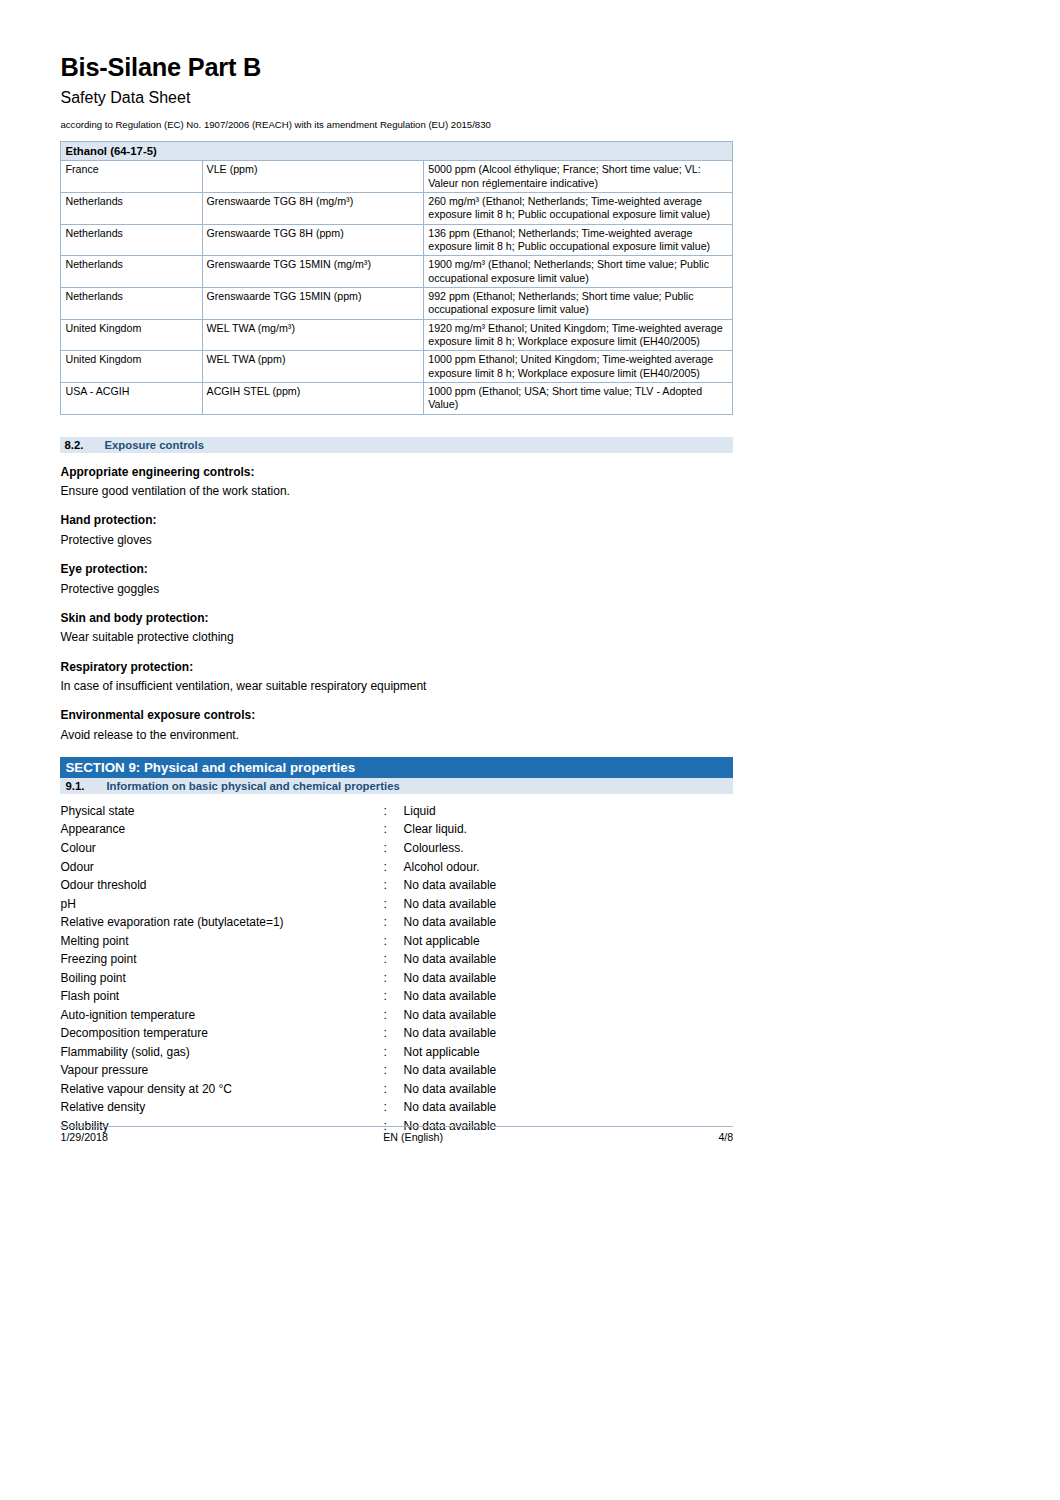Bis-Silane Part B
Safety Data Sheet
according to Regulation (EC) No. 1907/2006 (REACH) with its amendment Regulation (EU) 2015/830
| Ethanol (64-17-5) |
| France | VLE (ppm) | 5000 ppm (Alcool éthylique; France; Short time value; VL: Valeur non réglementaire indicative) |
| Netherlands | Grenswaarde TGG 8H (mg/m³) | 260 mg/m³ (Ethanol; Netherlands; Time-weighted average exposure limit 8 h; Public occupational exposure limit value) |
| Netherlands | Grenswaarde TGG 8H (ppm) | 136 ppm (Ethanol; Netherlands; Time-weighted average exposure limit 8 h; Public occupational exposure limit value) |
| Netherlands | Grenswaarde TGG 15MIN (mg/m³) | 1900 mg/m³ (Ethanol; Netherlands; Short time value; Public occupational exposure limit value) |
| Netherlands | Grenswaarde TGG 15MIN (ppm) | 992 ppm (Ethanol; Netherlands; Short time value; Public occupational exposure limit value) |
| United Kingdom | WEL TWA (mg/m³) | 1920 mg/m³ Ethanol; United Kingdom; Time-weighted average exposure limit 8 h; Workplace exposure limit (EH40/2005) |
| United Kingdom | WEL TWA (ppm) | 1000 ppm Ethanol; United Kingdom; Time-weighted average exposure limit 8 h; Workplace exposure limit (EH40/2005) |
| USA - ACGIH | ACGIH STEL (ppm) | 1000 ppm (Ethanol; USA; Short time value; TLV - Adopted Value) |
8.2. Exposure controls
Appropriate engineering controls:
Ensure good ventilation of the work station.
Hand protection:
Protective gloves
Eye protection:
Protective goggles
Skin and body protection:
Wear suitable protective clothing
Respiratory protection:
In case of insufficient ventilation, wear suitable respiratory equipment
Environmental exposure controls:
Avoid release to the environment.
SECTION 9: Physical and chemical properties
9.1. Information on basic physical and chemical properties
| Physical state | : | Liquid |
| Appearance | : | Clear liquid. |
| Colour | : | Colourless. |
| Odour | : | Alcohol odour. |
| Odour threshold | : | No data available |
| pH | : | No data available |
| Relative evaporation rate (butylacetate=1) | : | No data available |
| Melting point | : | Not applicable |
| Freezing point | : | No data available |
| Boiling point | : | No data available |
| Flash point | : | No data available |
| Auto-ignition temperature | : | No data available |
| Decomposition temperature | : | No data available |
| Flammability (solid, gas) | : | Not applicable |
| Vapour pressure | : | No data available |
| Relative vapour density at 20 °C | : | No data available |
| Relative density | : | No data available |
| Solubility | : | No data available |
1/29/2018 4/8
EN (English)